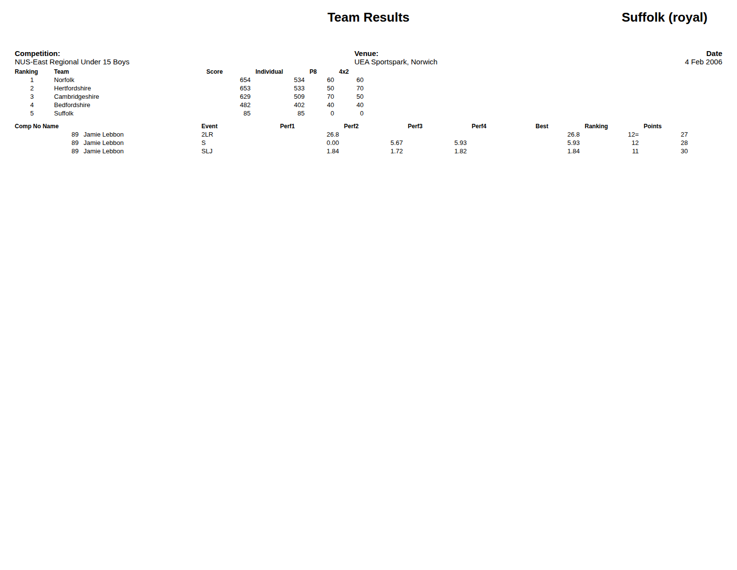Team Results
Suffolk (royal)
| Competition: | Venue: | Date |
| --- | --- | --- |
| NUS-East Regional Under 15 Boys | UEA Sportspark, Norwich | 4 Feb 2006 |
| Ranking | Team | Score | Individual | P8 | 4x2 |
| --- | --- | --- | --- | --- | --- |
| 1 | Norfolk | 654 | 534 | 60 | 60 |
| 2 | Hertfordshire | 653 | 533 | 50 | 70 |
| 3 | Cambridgeshire | 629 | 509 | 70 | 50 |
| 4 | Bedfordshire | 482 | 402 | 40 | 40 |
| 5 | Suffolk | 85 | 85 | 0 | 0 |
| Comp No Name | | Event | Perf1 | Perf2 | Perf3 | Perf4 | Best | Ranking | Points |
| --- | --- | --- | --- | --- | --- | --- | --- | --- | --- |
| 89 | Jamie Lebbon | 2LR | 26.8 | | | | 26.8 | 12= | 27 |
| 89 | Jamie Lebbon | S | 0.00 | 5.67 | 5.93 | | 5.93 | 12 | 28 |
| 89 | Jamie Lebbon | SLJ | 1.84 | 1.72 | 1.82 | | 1.84 | 11 | 30 |